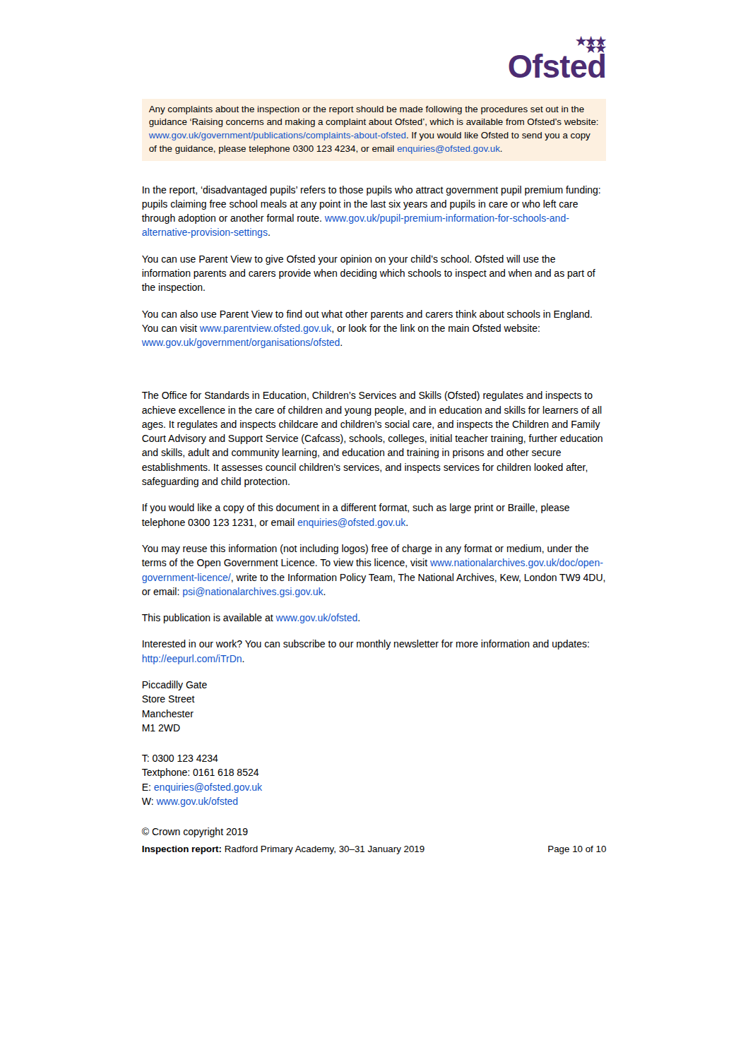★★★
★★Ofsted
Any complaints about the inspection or the report should be made following the procedures set out in the guidance ‘Raising concerns and making a complaint about Ofsted’, which is available from Ofsted’s website: www.gov.uk/government/publications/complaints-about-ofsted. If you would like Ofsted to send you a copy of the guidance, please telephone 0300 123 4234, or email enquiries@ofsted.gov.uk.
In the report, ‘disadvantaged pupils’ refers to those pupils who attract government pupil premium funding: pupils claiming free school meals at any point in the last six years and pupils in care or who left care through adoption or another formal route. www.gov.uk/pupil-premium-information-for-schools-and-alternative-provision-settings.
You can use Parent View to give Ofsted your opinion on your child’s school. Ofsted will use the information parents and carers provide when deciding which schools to inspect and when and as part of the inspection.
You can also use Parent View to find out what other parents and carers think about schools in England. You can visit www.parentview.ofsted.gov.uk, or look for the link on the main Ofsted website: www.gov.uk/government/organisations/ofsted.
The Office for Standards in Education, Children’s Services and Skills (Ofsted) regulates and inspects to achieve excellence in the care of children and young people, and in education and skills for learners of all ages. It regulates and inspects childcare and children’s social care, and inspects the Children and Family Court Advisory and Support Service (Cafcass), schools, colleges, initial teacher training, further education and skills, adult and community learning, and education and training in prisons and other secure establishments. It assesses council children’s services, and inspects services for children looked after, safeguarding and child protection.
If you would like a copy of this document in a different format, such as large print or Braille, please telephone 0300 123 1231, or email enquiries@ofsted.gov.uk.
You may reuse this information (not including logos) free of charge in any format or medium, under the terms of the Open Government Licence. To view this licence, visit www.nationalarchives.gov.uk/doc/open-government-licence/, write to the Information Policy Team, The National Archives, Kew, London TW9 4DU, or email: psi@nationalarchives.gsi.gov.uk.
This publication is available at www.gov.uk/ofsted.
Interested in our work? You can subscribe to our monthly newsletter for more information and updates: http://eepurl.com/iTrDn.
Piccadilly Gate
Store Street
Manchester
M1 2WD
T: 0300 123 4234
Textphone: 0161 618 8524
E: enquiries@ofsted.gov.uk
W: www.gov.uk/ofsted
© Crown copyright 2019
Inspection report: Radford Primary Academy, 30–31 January 2019
Page 10 of 10